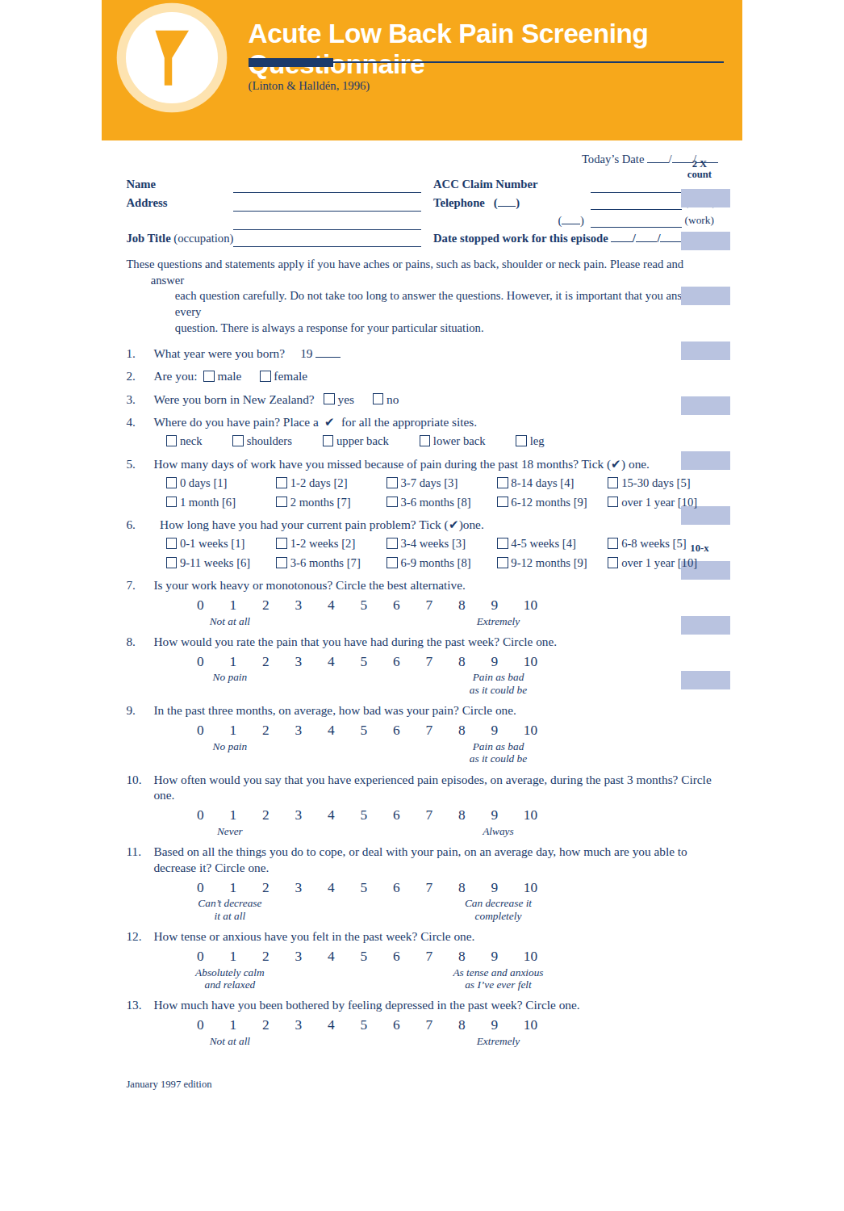Acute Low Back Pain Screening Questionnaire
(Linton & Halldén, 1996)
2 X
count
10-x
Today’s Date / /
| Name | | ACC Claim Number | |
| Address | | Telephone ( ) | (home) |
| | | ( ) | (work) |
| Job Title (occupation) | | Date stopped work for this episode / / |
These questions and statements apply if you have aches or pains, such as back, shoulder or neck pain. Please read and answer each question carefully. Do not take too long to answer the questions. However, it is important that you answer every question. There is always a response for your particular situation.
1. What year were you born? 19
2. Are you: male female
3. Were you born in New Zealand? yes no
4. Where do you have pain? Place a ✔ for all the appropriate sites.
neck
shoulders
upper back
lower back
leg
5. How many days of work have you missed because of pain during the past 18 months? Tick (✔) one.
0 days [1]
1-2 days [2]
3-7 days [3]
8-14 days [4]
15-30 days [5]
1 month [6]
2 months [7]
3-6 months [8]
6-12 months [9]
over 1 year [10]
6. How long have you had your current pain problem? Tick (✔)one.
0-1 weeks [1]
1-2 weeks [2]
3-4 weeks [3]
4-5 weeks [4]
6-8 weeks [5]
9-11 weeks [6]
3-6 months [7]
6-9 months [8]
9-12 months [9]
over 1 year [10]
7. Is your work heavy or monotonous? Circle the best alternative.
012345678910
Not at all Extremely
8. How would you rate the pain that you have had during the past week? Circle one.
012345678910
No pain Pain as bad
as it could be
9. In the past three months, on average, how bad was your pain? Circle one.
012345678910
No pain Pain as bad
as it could be
10. How often would you say that you have experienced pain episodes, on average, during the past 3 months? Circle one.
012345678910
Never Always
11. Based on all the things you do to cope, or deal with your pain, on an average day, how much are you able to decrease it? Circle one.
012345678910
Can’t decrease
it at all Can decrease it
completely
12. How tense or anxious have you felt in the past week? Circle one.
012345678910
Absolutely calm
and relaxed As tense and anxious
as I’ve ever felt
13. How much have you been bothered by feeling depressed in the past week? Circle one.
012345678910
Not at all Extremely
January 1997 edition